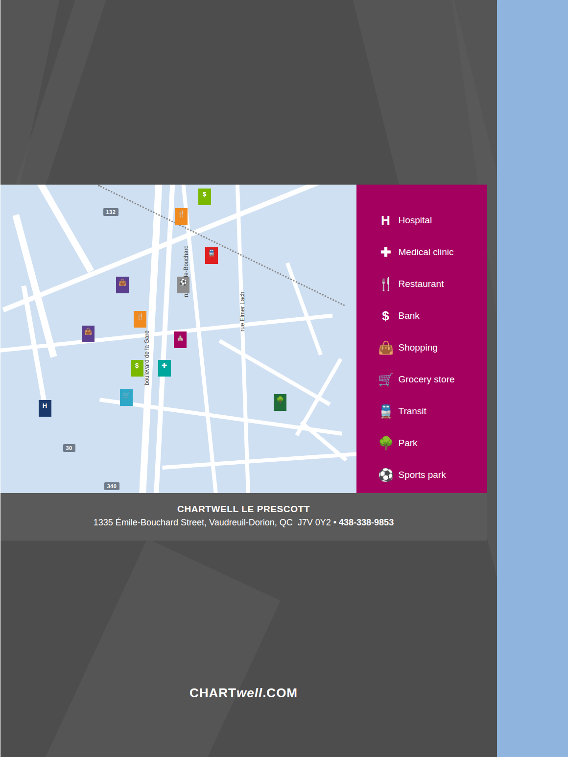132
30
340
rue Émile-Bouchard
rue Elmer Lach
boulevard de la Gare
$
🍴
🚆
⚽
👜
🍴
👜
⛪
$
✚
🛒
H
🌳
HHospital
✚Medical clinic
🍴Restaurant
$Bank
👜Shopping
🛒Grocery store
🚆Transit
🌳Park
⚽Sports park
CHARTWELL LE PRESCOTT
1335 Émile-Bouchard Street, Vaudreuil-Dorion, QC J7V 0Y2 • 438-338-9853
Chart well.com